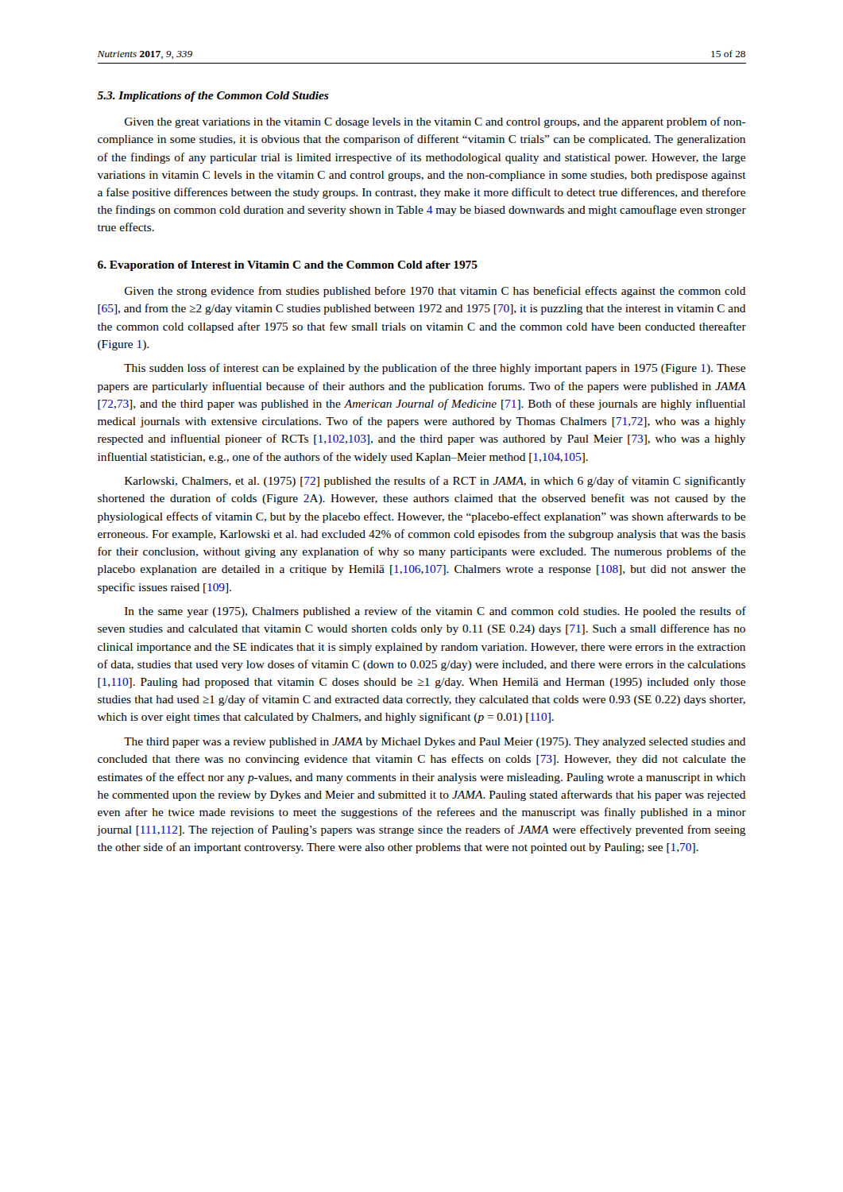Nutrients 2017, 9, 339 15 of 28
5.3. Implications of the Common Cold Studies
Given the great variations in the vitamin C dosage levels in the vitamin C and control groups, and the apparent problem of non-compliance in some studies, it is obvious that the comparison of different “vitamin C trials” can be complicated. The generalization of the findings of any particular trial is limited irrespective of its methodological quality and statistical power. However, the large variations in vitamin C levels in the vitamin C and control groups, and the non-compliance in some studies, both predispose against a false positive differences between the study groups. In contrast, they make it more difficult to detect true differences, and therefore the findings on common cold duration and severity shown in Table 4 may be biased downwards and might camouflage even stronger true effects.
6. Evaporation of Interest in Vitamin C and the Common Cold after 1975
Given the strong evidence from studies published before 1970 that vitamin C has beneficial effects against the common cold [65], and from the ≥2 g/day vitamin C studies published between 1972 and 1975 [70], it is puzzling that the interest in vitamin C and the common cold collapsed after 1975 so that few small trials on vitamin C and the common cold have been conducted thereafter (Figure 1).
This sudden loss of interest can be explained by the publication of the three highly important papers in 1975 (Figure 1). These papers are particularly influential because of their authors and the publication forums. Two of the papers were published in JAMA [72,73], and the third paper was published in the American Journal of Medicine [71]. Both of these journals are highly influential medical journals with extensive circulations. Two of the papers were authored by Thomas Chalmers [71,72], who was a highly respected and influential pioneer of RCTs [1,102,103], and the third paper was authored by Paul Meier [73], who was a highly influential statistician, e.g., one of the authors of the widely used Kaplan–Meier method [1,104,105].
Karlowski, Chalmers, et al. (1975) [72] published the results of a RCT in JAMA, in which 6 g/day of vitamin C significantly shortened the duration of colds (Figure 2 A). However, these authors claimed that the observed benefit was not caused by the physiological effects of vitamin C, but by the placebo effect. However, the “placebo-effect explanation” was shown afterwards to be erroneous. For example, Karlowski et al. had excluded 42% of common cold episodes from the subgroup analysis that was the basis for their conclusion, without giving any explanation of why so many participants were excluded. The numerous problems of the placebo explanation are detailed in a critique by Hemilä [1,106,107]. Chalmers wrote a response [108], but did not answer the specific issues raised [109].
In the same year (1975), Chalmers published a review of the vitamin C and common cold studies. He pooled the results of seven studies and calculated that vitamin C would shorten colds only by 0.11 (SE 0.24) days [71]. Such a small difference has no clinical importance and the SE indicates that it is simply explained by random variation. However, there were errors in the extraction of data, studies that used very low doses of vitamin C (down to 0.025 g/day) were included, and there were errors in the calculations [1,110]. Pauling had proposed that vitamin C doses should be ≥1 g/day. When Hemilä and Herman (1995) included only those studies that had used ≥1 g/day of vitamin C and extracted data correctly, they calculated that colds were 0.93 (SE 0.22) days shorter, which is over eight times that calculated by Chalmers, and highly significant (p = 0.01) [110].
The third paper was a review published in JAMA by Michael Dykes and Paul Meier (1975). They analyzed selected studies and concluded that there was no convincing evidence that vitamin C has effects on colds [73]. However, they did not calculate the estimates of the effect nor any p-values, and many comments in their analysis were misleading. Pauling wrote a manuscript in which he commented upon the review by Dykes and Meier and submitted it to JAMA. Pauling stated afterwards that his paper was rejected even after he twice made revisions to meet the suggestions of the referees and the manuscript was finally published in a minor journal [111,112]. The rejection of Pauling’s papers was strange since the readers of JAMA were effectively prevented from seeing the other side of an important controversy. There were also other problems that were not pointed out by Pauling; see [1,70].